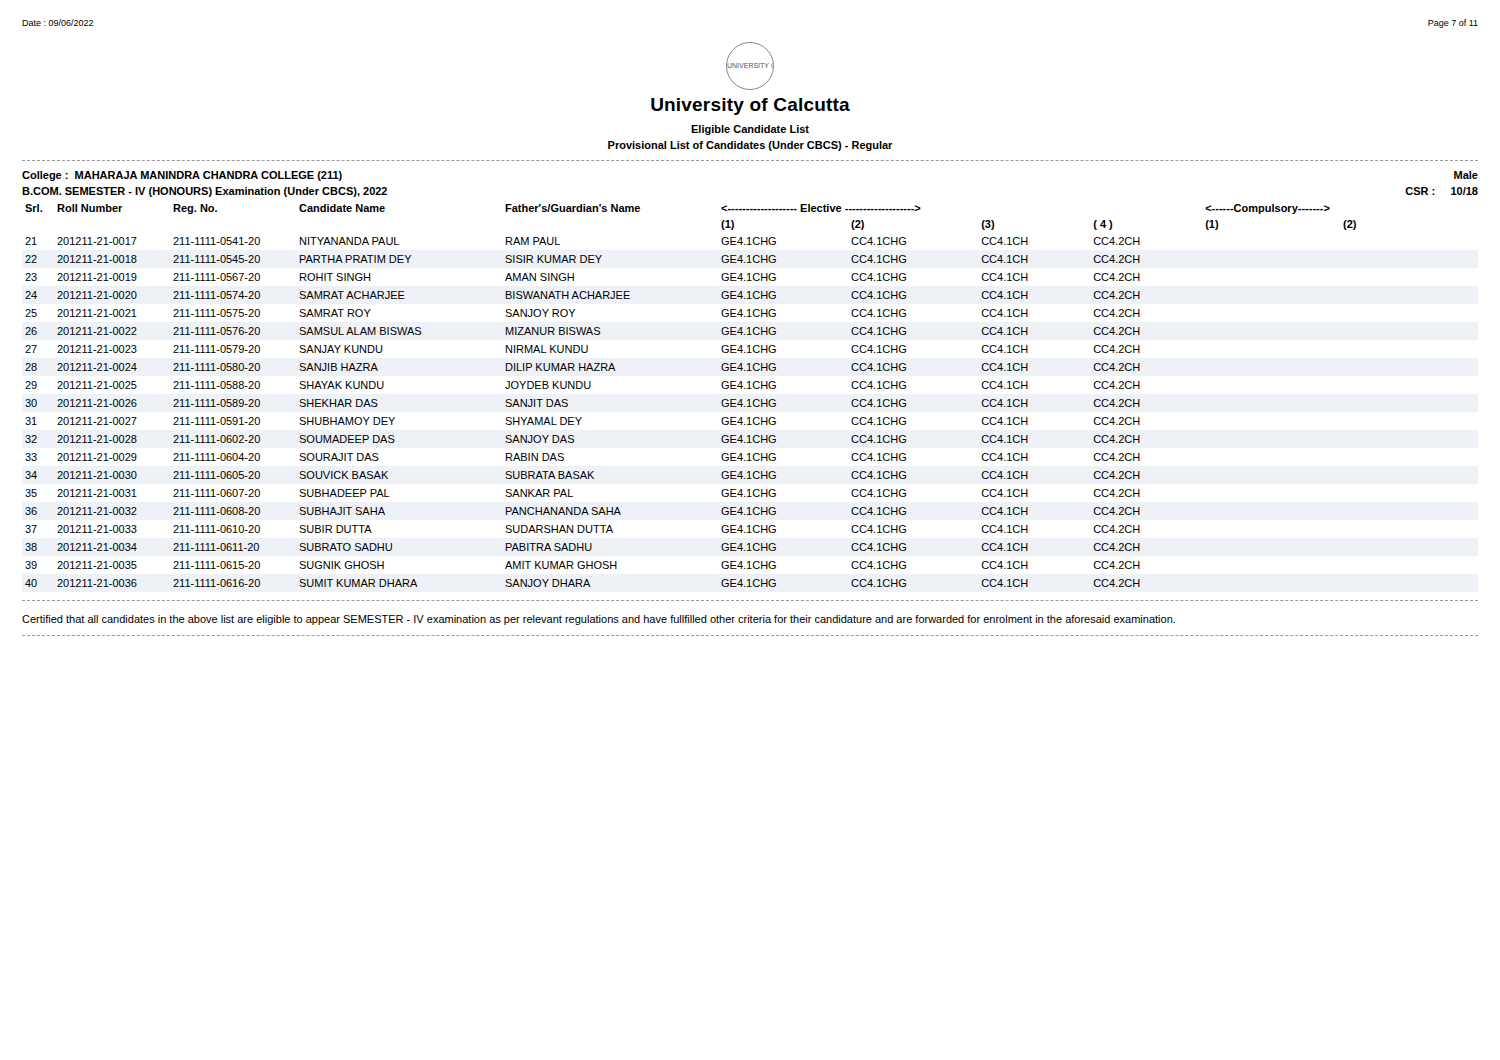Date : 09/06/2022
Page 7 of 11
UNIVERSITY OF CALCUTTA
University of Calcutta
Eligible Candidate List
Provisional List of Candidates (Under CBCS) - Regular
College : MAHARAJA MANINDRA CHANDRA COLLEGE (211)
B.COM. SEMESTER - IV (HONOURS) Examination (Under CBCS), 2022
Male
CSR : 10/18
| Srl. | Roll Number | Reg. No. | Candidate Name | Father's/Guardian's Name | <------------------- Elective -------------------> | <------Compulsory-------> |
| --- | --- | --- | --- | --- | --- | --- |
| | | | | | (1) | (2) | (3) | ( 4 ) | (1) | (2) |
| 21 | 201211-21-0017 | 211-1111-0541-20 | NITYANANDA PAUL | RAM PAUL | GE4.1CHG | CC4.1CHG | CC4.1CH | CC4.2CH | | |
| 22 | 201211-21-0018 | 211-1111-0545-20 | PARTHA PRATIM DEY | SISIR KUMAR DEY | GE4.1CHG | CC4.1CHG | CC4.1CH | CC4.2CH | | |
| 23 | 201211-21-0019 | 211-1111-0567-20 | ROHIT SINGH | AMAN SINGH | GE4.1CHG | CC4.1CHG | CC4.1CH | CC4.2CH | | |
| 24 | 201211-21-0020 | 211-1111-0574-20 | SAMRAT ACHARJEE | BISWANATH ACHARJEE | GE4.1CHG | CC4.1CHG | CC4.1CH | CC4.2CH | | |
| 25 | 201211-21-0021 | 211-1111-0575-20 | SAMRAT ROY | SANJOY ROY | GE4.1CHG | CC4.1CHG | CC4.1CH | CC4.2CH | | |
| 26 | 201211-21-0022 | 211-1111-0576-20 | SAMSUL ALAM BISWAS | MIZANUR BISWAS | GE4.1CHG | CC4.1CHG | CC4.1CH | CC4.2CH | | |
| 27 | 201211-21-0023 | 211-1111-0579-20 | SANJAY KUNDU | NIRMAL KUNDU | GE4.1CHG | CC4.1CHG | CC4.1CH | CC4.2CH | | |
| 28 | 201211-21-0024 | 211-1111-0580-20 | SANJIB HAZRA | DILIP KUMAR HAZRA | GE4.1CHG | CC4.1CHG | CC4.1CH | CC4.2CH | | |
| 29 | 201211-21-0025 | 211-1111-0588-20 | SHAYAK KUNDU | JOYDEB KUNDU | GE4.1CHG | CC4.1CHG | CC4.1CH | CC4.2CH | | |
| 30 | 201211-21-0026 | 211-1111-0589-20 | SHEKHAR DAS | SANJIT DAS | GE4.1CHG | CC4.1CHG | CC4.1CH | CC4.2CH | | |
| 31 | 201211-21-0027 | 211-1111-0591-20 | SHUBHAMOY DEY | SHYAMAL DEY | GE4.1CHG | CC4.1CHG | CC4.1CH | CC4.2CH | | |
| 32 | 201211-21-0028 | 211-1111-0602-20 | SOUMADEEP DAS | SANJOY DAS | GE4.1CHG | CC4.1CHG | CC4.1CH | CC4.2CH | | |
| 33 | 201211-21-0029 | 211-1111-0604-20 | SOURAJIT DAS | RABIN DAS | GE4.1CHG | CC4.1CHG | CC4.1CH | CC4.2CH | | |
| 34 | 201211-21-0030 | 211-1111-0605-20 | SOUVICK BASAK | SUBRATA BASAK | GE4.1CHG | CC4.1CHG | CC4.1CH | CC4.2CH | | |
| 35 | 201211-21-0031 | 211-1111-0607-20 | SUBHADEEP PAL | SANKAR PAL | GE4.1CHG | CC4.1CHG | CC4.1CH | CC4.2CH | | |
| 36 | 201211-21-0032 | 211-1111-0608-20 | SUBHAJIT SAHA | PANCHANANDA SAHA | GE4.1CHG | CC4.1CHG | CC4.1CH | CC4.2CH | | |
| 37 | 201211-21-0033 | 211-1111-0610-20 | SUBIR DUTTA | SUDARSHAN DUTTA | GE4.1CHG | CC4.1CHG | CC4.1CH | CC4.2CH | | |
| 38 | 201211-21-0034 | 211-1111-0611-20 | SUBRATO SADHU | PABITRA SADHU | GE4.1CHG | CC4.1CHG | CC4.1CH | CC4.2CH | | |
| 39 | 201211-21-0035 | 211-1111-0615-20 | SUGNIK GHOSH | AMIT KUMAR GHOSH | GE4.1CHG | CC4.1CHG | CC4.1CH | CC4.2CH | | |
| 40 | 201211-21-0036 | 211-1111-0616-20 | SUMIT KUMAR DHARA | SANJOY DHARA | GE4.1CHG | CC4.1CHG | CC4.1CH | CC4.2CH | | |
Certified that all candidates in the above list are eligible to appear SEMESTER - IV examination as per relevant regulations and have fullfilled other criteria for their candidature and are forwarded for enrolment in the aforesaid examination.